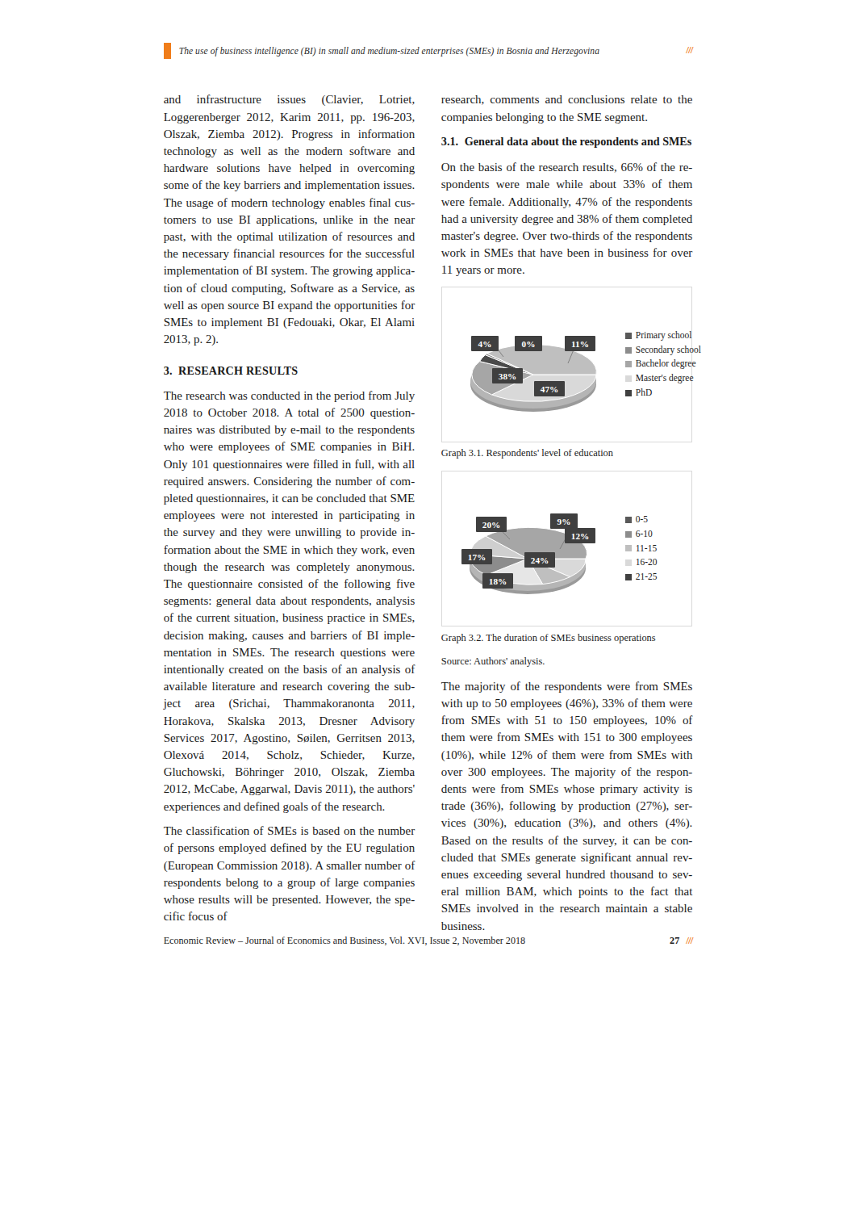The use of business intelligence (BI) in small and medium-sized enterprises (SMEs) in Bosnia and Herzegovina
///
and infrastructure issues (Clavier, Lotriet, Loggerenberger 2012, Karim 2011, pp. 196-203, Olszak, Ziemba 2012). Progress in information technology as well as the modern software and hardware solutions have helped in overcoming some of the key barriers and implementation issues. The usage of modern technology enables final customers to use BI applications, unlike in the near past, with the optimal utilization of resources and the necessary financial resources for the successful implementation of BI system. The growing application of cloud computing, Software as a Service, as well as open source BI expand the opportunities for SMEs to implement BI (Fedouaki, Okar, El Alami 2013, p. 2).
3. Research results
The research was conducted in the period from July 2018 to October 2018. A total of 2500 questionnaires was distributed by e-mail to the respondents who were employees of SME companies in BiH. Only 101 questionnaires were filled in full, with all required answers. Considering the number of completed questionnaires, it can be concluded that SME employees were not interested in participating in the survey and they were unwilling to provide information about the SME in which they work, even though the research was completely anonymous. The questionnaire consisted of the following five segments: general data about respondents, analysis of the current situation, business practice in SMEs, decision making, causes and barriers of BI implementation in SMEs. The research questions were intentionally created on the basis of an analysis of available literature and research covering the subject area (Srichai, Thammakoranonta 2011, Horakova, Skalska 2013, Dresner Advisory Services 2017, Agostino, Søilen, Gerritsen 2013, Olexová 2014, Scholz, Schieder, Kurze, Gluchowski, Böhringer 2010, Olszak, Ziemba 2012, McCabe, Aggarwal, Davis 2011), the authors' experiences and defined goals of the research.
The classification of SMEs is based on the number of persons employed defined by the EU regulation (European Commission 2018). A smaller number of respondents belong to a group of large companies whose results will be presented. However, the specific focus of
research, comments and conclusions relate to the companies belonging to the SME segment.
3.1. General data about the respondents and SMEs
On the basis of the research results, 66% of the respondents were male while about 33% of them were female. Additionally, 47% of the respondents had a university degree and 38% of them completed master's degree. Over two-thirds of the respondents work in SMEs that have been in business for over 11 years or more.
4% 0% 11% 38% 47%
Primary school
Secondary school
Bachelor degree
Master's degree
PhD
Graph 3.1. Respondents' level of education
20% 9% 12% 17% 18% 24%
0-5
6-10
11-15
16-20
21-25
Graph 3.2. The duration of SMEs business operations
Source: Authors' analysis.
The majority of the respondents were from SMEs with up to 50 employees (46%), 33% of them were from SMEs with 51 to 150 employees, 10% of them were from SMEs with 151 to 300 employees (10%), while 12% of them were from SMEs with over 300 employees. The majority of the respondents were from SMEs whose primary activity is trade (36%), following by production (27%), services (30%), education (3%), and others (4%). Based on the results of the survey, it can be concluded that SMEs generate significant annual revenues exceeding several hundred thousand to several million BAM, which points to the fact that SMEs involved in the research maintain a stable business.
Economic Review – Journal of Economics and Business, Vol. XVI, Issue 2, November 2018
27
///